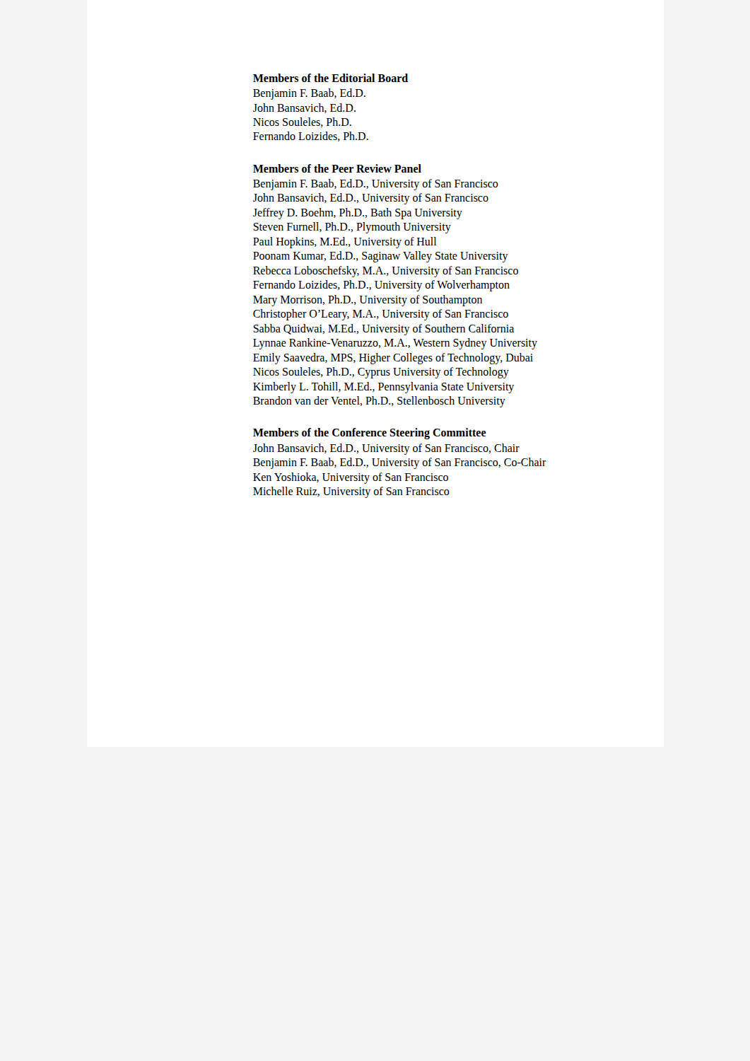Members of the Editorial Board
Benjamin F. Baab, Ed.D.
John Bansavich, Ed.D.
Nicos Souleles, Ph.D.
Fernando Loizides, Ph.D.
Members of the Peer Review Panel
Benjamin F. Baab, Ed.D., University of San Francisco
John Bansavich, Ed.D., University of San Francisco
Jeffrey D. Boehm, Ph.D., Bath Spa University
Steven Furnell, Ph.D., Plymouth University
Paul Hopkins, M.Ed., University of Hull
Poonam Kumar, Ed.D., Saginaw Valley State University
Rebecca Loboschefsky, M.A., University of San Francisco
Fernando Loizides, Ph.D., University of Wolverhampton
Mary Morrison, Ph.D., University of Southampton
Christopher O’Leary, M.A., University of San Francisco
Sabba Quidwai, M.Ed., University of Southern California
Lynnae Rankine-Venaruzzo, M.A., Western Sydney University
Emily Saavedra, MPS, Higher Colleges of Technology, Dubai
Nicos Souleles, Ph.D., Cyprus University of Technology
Kimberly L. Tohill, M.Ed., Pennsylvania State University
Brandon van der Ventel, Ph.D., Stellenbosch University
Members of the Conference Steering Committee
John Bansavich, Ed.D., University of San Francisco, Chair
Benjamin F. Baab, Ed.D., University of San Francisco, Co-Chair
Ken Yoshioka, University of San Francisco
Michelle Ruiz, University of San Francisco